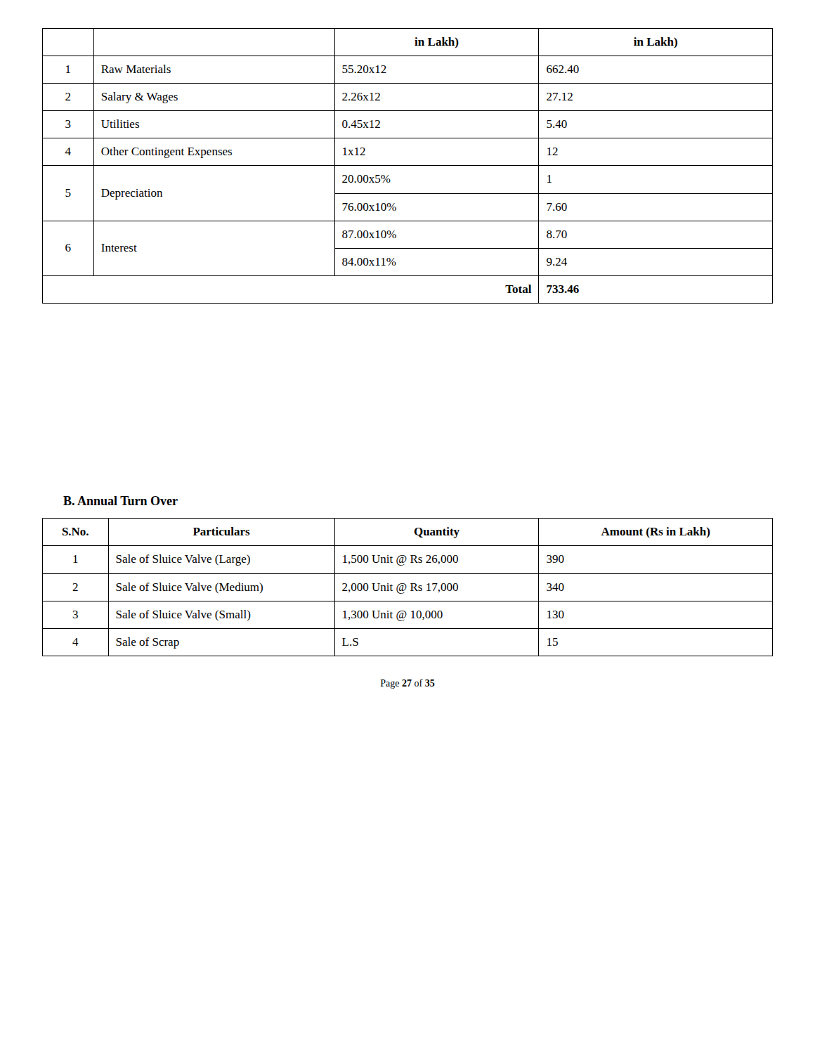| | | in Lakh) | in Lakh) |
| 1 | Raw Materials | 55.20x12 | 662.40 |
| 2 | Salary & Wages | 2.26x12 | 27.12 |
| 3 | Utilities | 0.45x12 | 5.40 |
| 4 | Other Contingent Expenses | 1x12 | 12 |
| 5 | Depreciation | 20.00x5% | 1 |
| 76.00x10% | 7.60 |
| 6 | Interest | 87.00x10% | 8.70 |
| 84.00x11% | 9.24 |
| Total | 733.46 |
B. Annual Turn Over
| S.No. | Particulars | Quantity | Amount (Rs in Lakh) |
| --- | --- | --- | --- |
| 1 | Sale of Sluice Valve (Large) | 1,500 Unit @ Rs 26,000 | 390 |
| 2 | Sale of Sluice Valve (Medium) | 2,000 Unit @ Rs 17,000 | 340 |
| 3 | Sale of Sluice Valve (Small) | 1,300 Unit @ 10,000 | 130 |
| 4 | Sale of Scrap | L.S | 15 |
Page 27 of 35